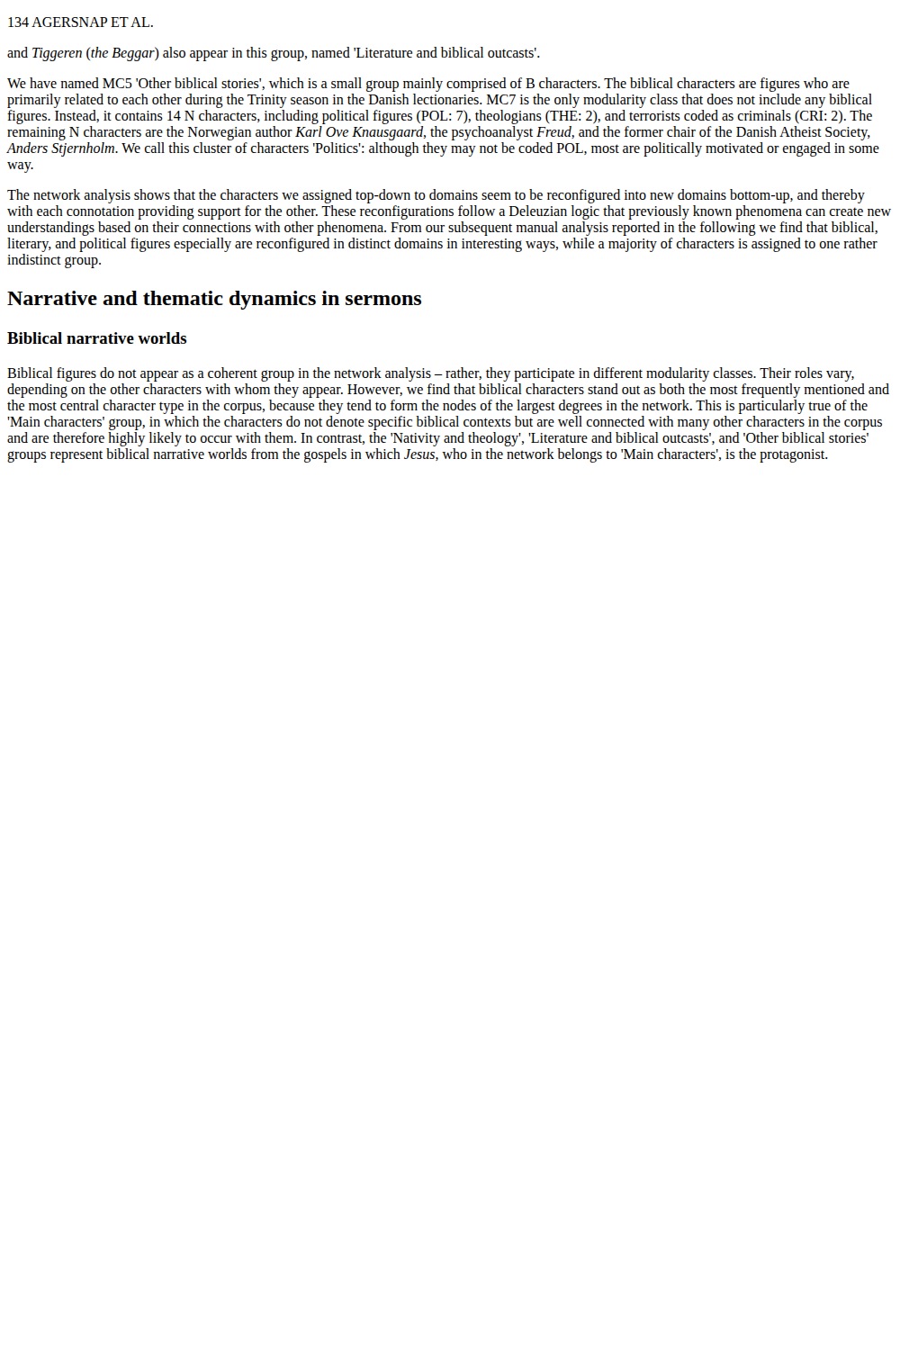134 AGERSNAP ET AL.
and Tiggeren (the Beggar) also appear in this group, named 'Literature and biblical outcasts'.
We have named MC5 'Other biblical stories', which is a small group mainly comprised of B characters. The biblical characters are figures who are primarily related to each other during the Trinity season in the Danish lectionaries. MC7 is the only modularity class that does not include any biblical figures. Instead, it contains 14 N characters, including political figures (POL: 7), theologians (THE: 2), and terrorists coded as criminals (CRI: 2). The remaining N characters are the Norwegian author Karl Ove Knausgaard, the psychoanalyst Freud, and the former chair of the Danish Atheist Society, Anders Stjernholm. We call this cluster of characters 'Politics': although they may not be coded POL, most are politically motivated or engaged in some way.
The network analysis shows that the characters we assigned top-down to domains seem to be reconfigured into new domains bottom-up, and thereby with each connotation providing support for the other. These reconfigurations follow a Deleuzian logic that previously known phenomena can create new understandings based on their connections with other phenomena. From our subsequent manual analysis reported in the following we find that biblical, literary, and political figures especially are reconfigured in distinct domains in interesting ways, while a majority of characters is assigned to one rather indistinct group.
Narrative and thematic dynamics in sermons
Biblical narrative worlds
Biblical figures do not appear as a coherent group in the network analysis – rather, they participate in different modularity classes. Their roles vary, depending on the other characters with whom they appear. However, we find that biblical characters stand out as both the most frequently mentioned and the most central character type in the corpus, because they tend to form the nodes of the largest degrees in the network. This is particularly true of the 'Main characters' group, in which the characters do not denote specific biblical contexts but are well connected with many other characters in the corpus and are therefore highly likely to occur with them. In contrast, the 'Nativity and theology', 'Literature and biblical outcasts', and 'Other biblical stories' groups represent biblical narrative worlds from the gospels in which Jesus, who in the network belongs to 'Main characters', is the protagonist.